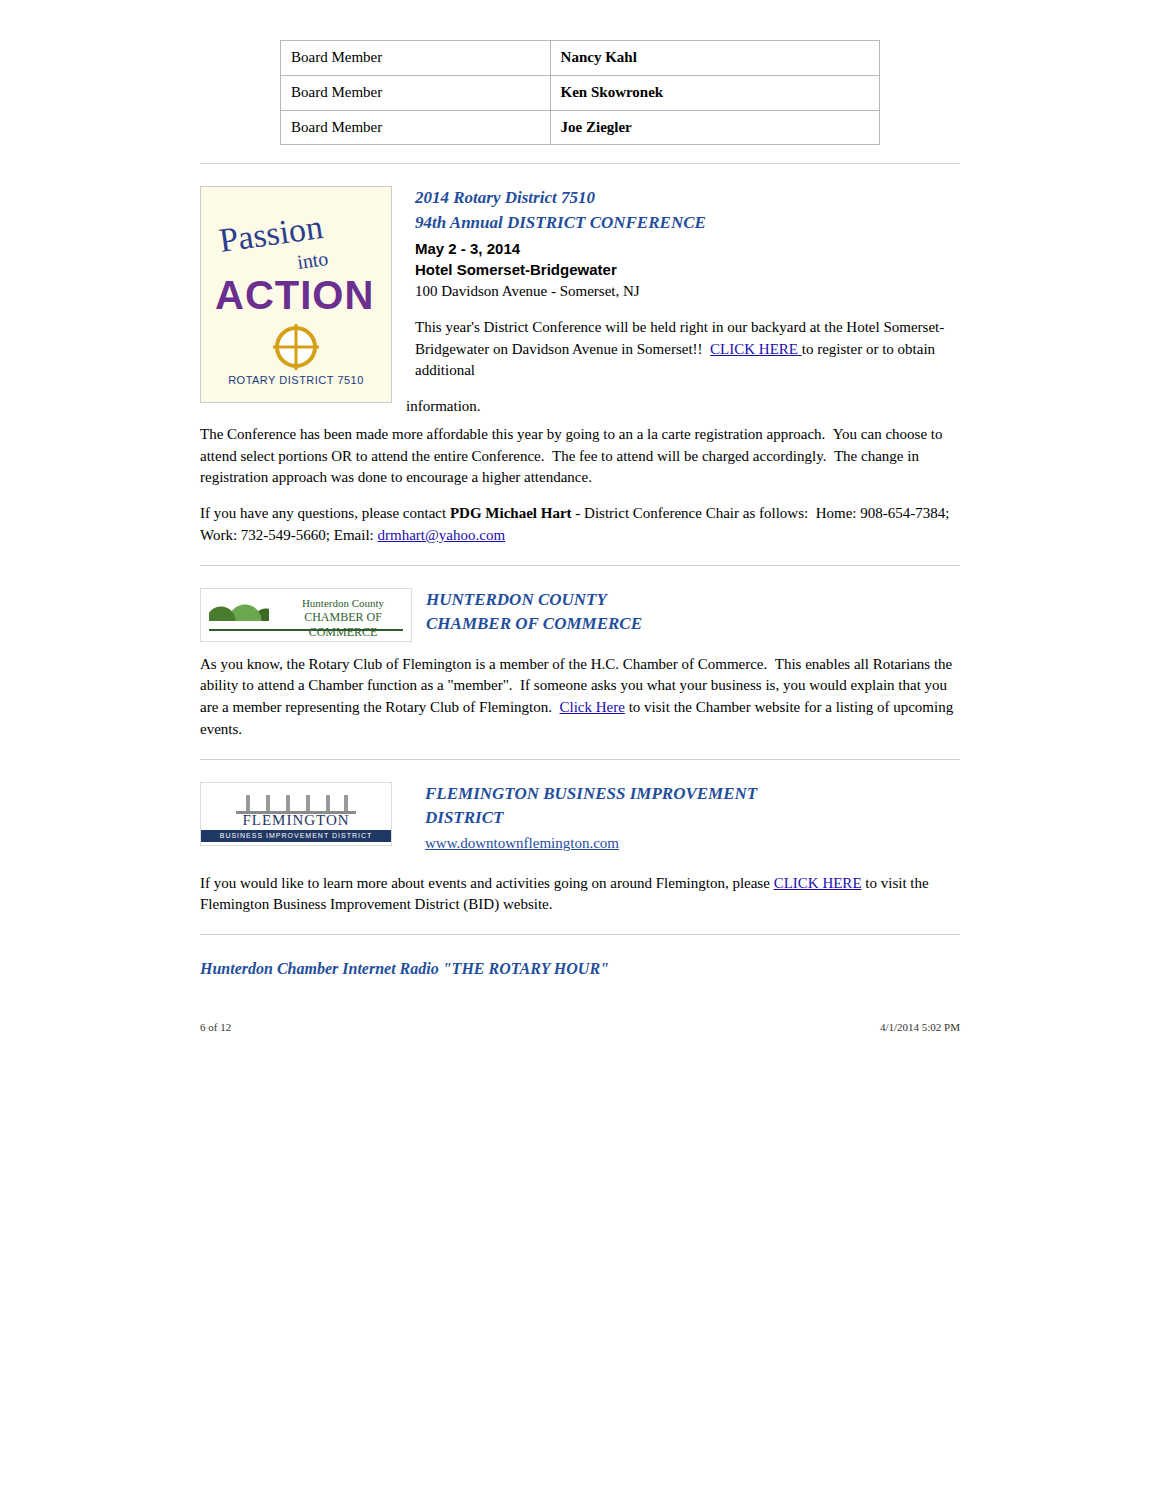| Board Member | Nancy Kahl |
| Board Member | Ken Skowronek |
| Board Member | Joe Ziegler |
Passion into ACTION
ROTARY DISTRICT 7510
2014 Rotary District 7510
94th Annual DISTRICT CONFERENCE
May 2 - 3, 2014
Hotel Somerset-Bridgewater
100 Davidson Avenue - Somerset, NJ
This year's District Conference will be held right in our backyard at the Hotel Somerset-Bridgewater on Davidson Avenue in Somerset!! CLICK HERE to register or to obtain additional
information.
The Conference has been made more affordable this year by going to an a la carte registration approach. You can choose to attend select portions OR to attend the entire Conference. The fee to attend will be charged accordingly. The change in registration approach was done to encourage a higher attendance.
If you have any questions, please contact PDG Michael Hart - District Conference Chair as follows: Home: 908-654-7384; Work: 732-549-5660; Email: drmhart@yahoo.com
Hunterdon County
CHAMBER OF COMMERCE
HUNTERDON COUNTY
CHAMBER OF COMMERCE
As you know, the Rotary Club of Flemington is a member of the H.C. Chamber of Commerce. This enables all Rotarians the ability to attend a Chamber function as a "member". If someone asks you what your business is, you would explain that you are a member representing the Rotary Club of Flemington. Click Here to visit the Chamber website for a listing of upcoming events.
FLEMINGTON
BUSINESS IMPROVEMENT DISTRICT
FLEMINGTON BUSINESS IMPROVEMENT
DISTRICT
www.downtownflemington.com
If you would like to learn more about events and activities going on around Flemington, please CLICK HERE to visit the Flemington Business Improvement District (BID) website.
Hunterdon Chamber Internet Radio "THE ROTARY HOUR"
6 of 12 4/1/2014 5:02 PM